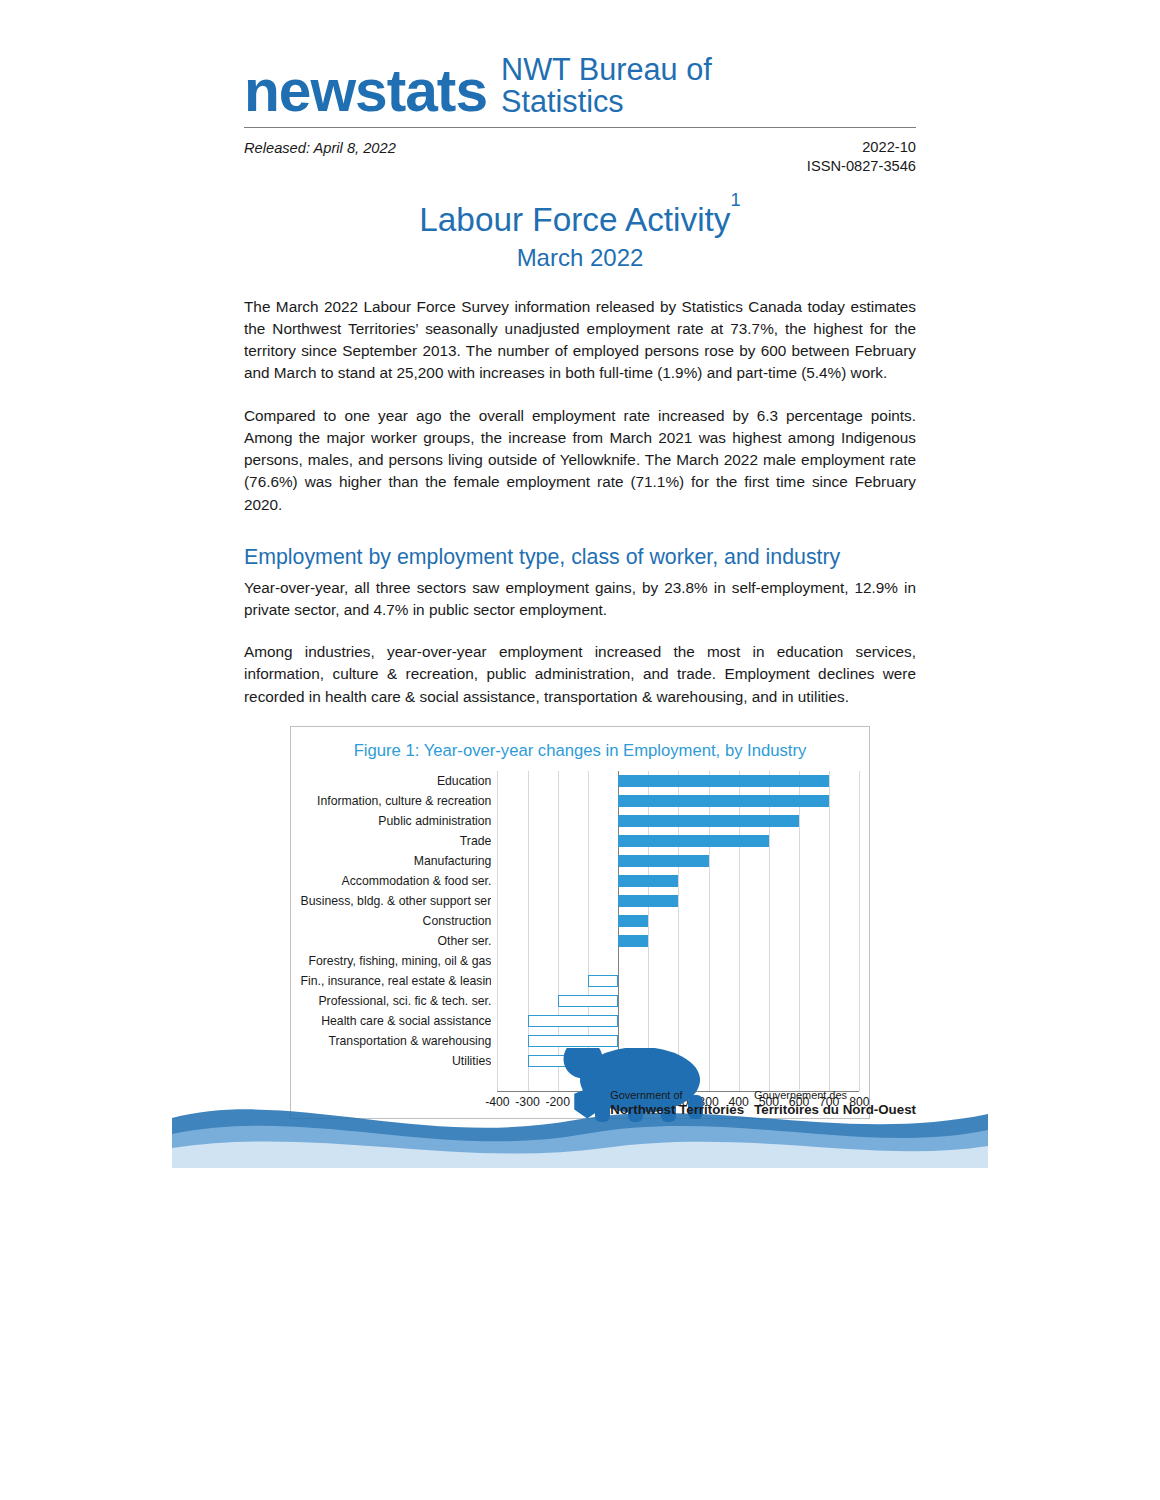newstats
NWT Bureau of
Statistics
Released: April 8, 2022
2022-10
ISSN-0827-3546
Labour Force Activity1
March 2022
The March 2022 Labour Force Survey information released by Statistics Canada today estimates the Northwest Territories’ seasonally unadjusted employment rate at 73.7%, the highest for the territory since September 2013. The number of employed persons rose by 600 between February and March to stand at 25,200 with increases in both full-time (1.9%) and part-time (5.4%) work.
Compared to one year ago the overall employment rate increased by 6.3 percentage points. Among the major worker groups, the increase from March 2021 was highest among Indigenous persons, males, and persons living outside of Yellowknife. The March 2022 male employment rate (76.6%) was higher than the female employment rate (71.1%) for the first time since February 2020.
Employment by employment type, class of worker, and industry
Year-over-year, all three sectors saw employment gains, by 23.8% in self-employment, 12.9% in private sector, and 4.7% in public sector employment.
Among industries, year-over-year employment increased the most in education services, information, culture & recreation, public administration, and trade. Employment declines were recorded in health care & social assistance, transportation & warehousing, and in utilities.
Figure 1: Year-over-year changes in Employment, by Industry
Education
Information, culture & recreation
Public administration
Trade
Manufacturing
Accommodation & food ser.
Business, bldg. & other support ser.
Construction
Other ser.
Forestry, fishing, mining, oil & gas
Fin., insurance, real estate & leasing
Professional, sci. fic & tech. ser.
Health care & social assistance
Transportation & warehousing
Utilities
-400 -300 -200 -100 0 100 200 300 400 500 600 700 800
1
NWT LFS estimates are based on seasonally unadjusted, three-months moving-average time series data.
Government of
Northwest Territories
Gouvernement des
Territoires du Nord-Ouest